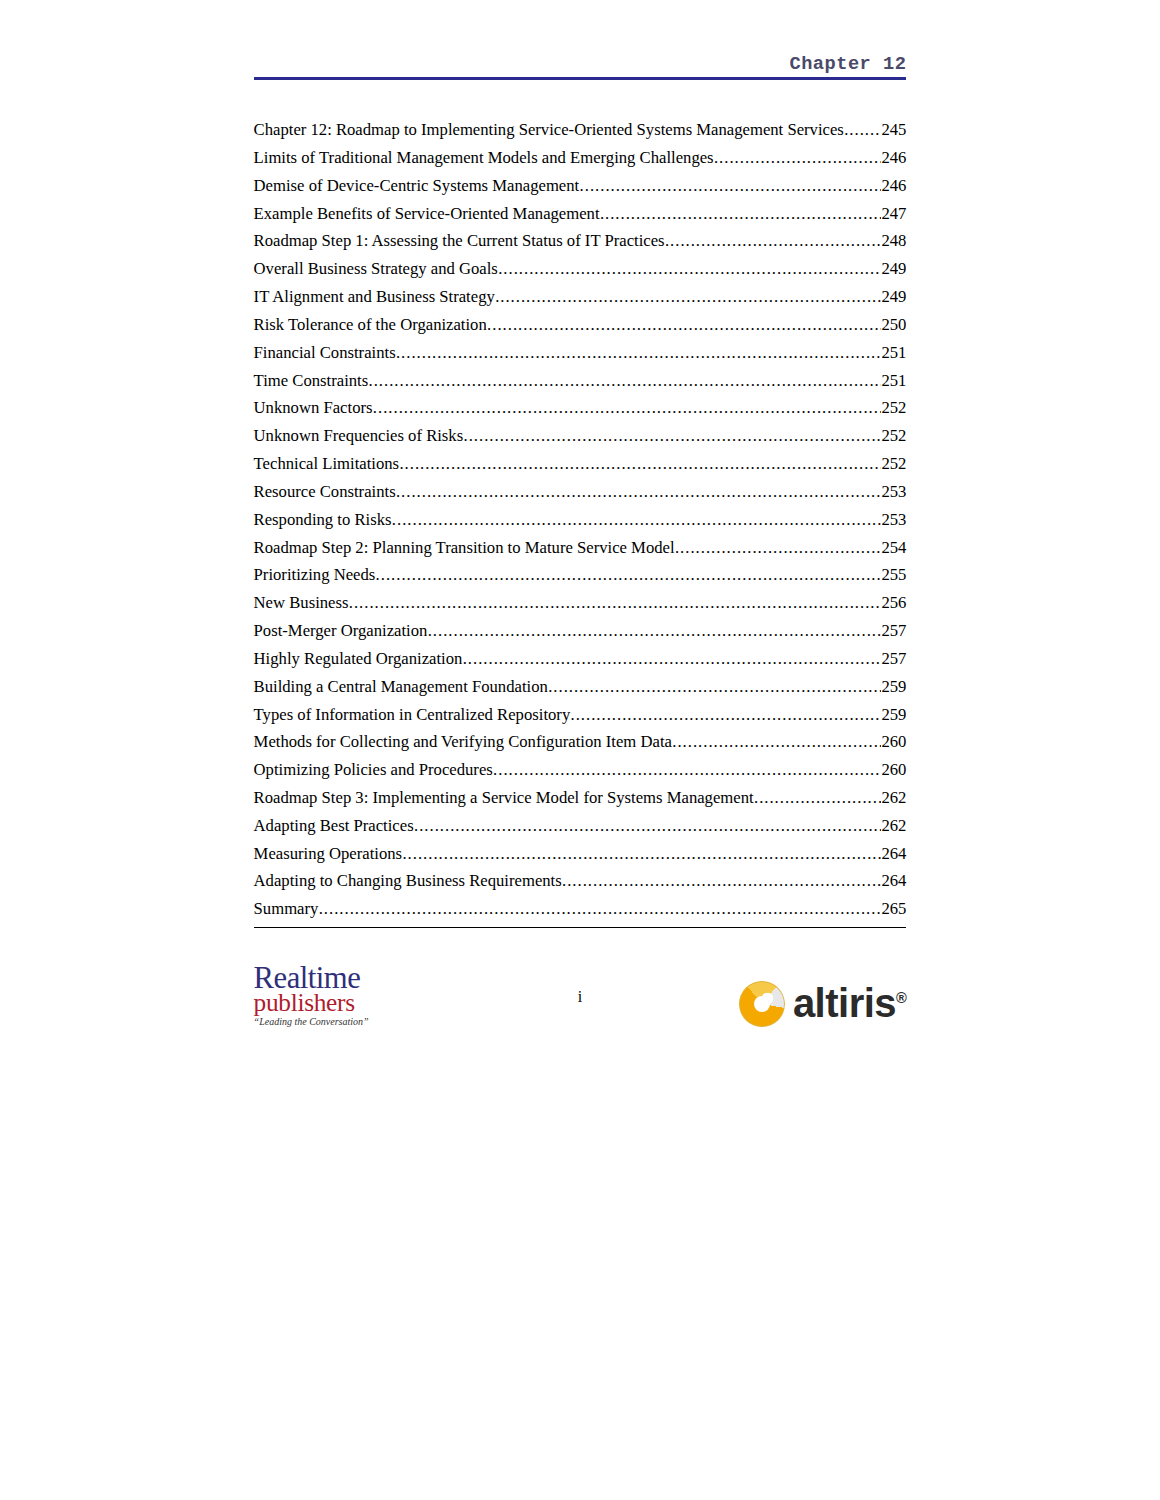Chapter 12
Chapter 12: Roadmap to Implementing Service-Oriented Systems Management Services........................................................................................................................................................ 245
Limits of Traditional Management Models and Emerging Challenges........................................................................................................................................................ 246
Demise of Device-Centric Systems Management........................................................................................................................................................ 246
Example Benefits of Service-Oriented Management........................................................................................................................................................ 247
Roadmap Step 1: Assessing the Current Status of IT Practices........................................................................................................................................................ 248
Overall Business Strategy and Goals........................................................................................................................................................ 249
IT Alignment and Business Strategy........................................................................................................................................................ 249
Risk Tolerance of the Organization........................................................................................................................................................ 250
Financial Constraints........................................................................................................................................................ 251
Time Constraints........................................................................................................................................................ 251
Unknown Factors........................................................................................................................................................ 252
Unknown Frequencies of Risks........................................................................................................................................................ 252
Technical Limitations........................................................................................................................................................ 252
Resource Constraints........................................................................................................................................................ 253
Responding to Risks........................................................................................................................................................ 253
Roadmap Step 2: Planning Transition to Mature Service Model........................................................................................................................................................ 254
Prioritizing Needs........................................................................................................................................................ 255
New Business........................................................................................................................................................ 256
Post-Merger Organization........................................................................................................................................................ 257
Highly Regulated Organization........................................................................................................................................................ 257
Building a Central Management Foundation........................................................................................................................................................ 259
Types of Information in Centralized Repository........................................................................................................................................................ 259
Methods for Collecting and Verifying Configuration Item Data........................................................................................................................................................ 260
Optimizing Policies and Procedures........................................................................................................................................................ 260
Roadmap Step 3: Implementing a Service Model for Systems Management........................................................................................................................................................ 262
Adapting Best Practices........................................................................................................................................................ 262
Measuring Operations........................................................................................................................................................ 264
Adapting to Changing Business Requirements........................................................................................................................................................ 264
Summary........................................................................................................................................................ 265
Realtime
publishers
“Leading the Conversation”
i
altiris®